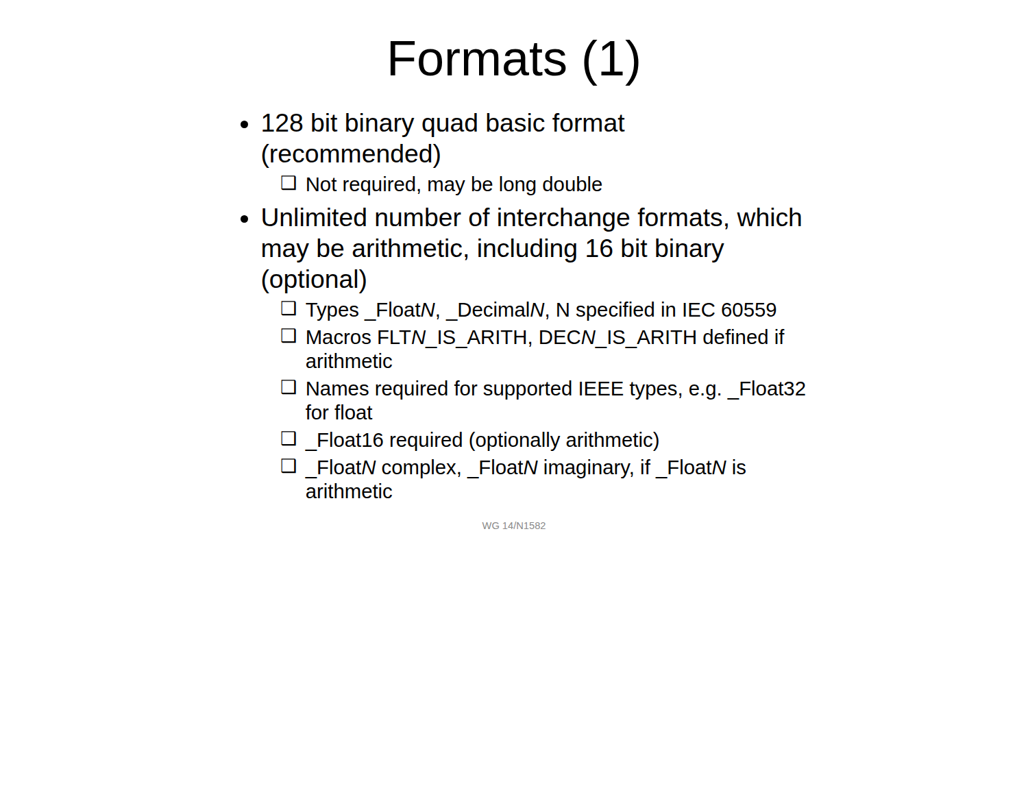Formats (1)
128 bit binary quad basic format (recommended)
Not required, may be long double
Unlimited number of interchange formats, which may be arithmetic, including 16 bit binary (optional)
Types _FloatN, _DecimalN, N specified in IEC 60559
Macros FLTN_IS_ARITH, DECN_IS_ARITH defined if arithmetic
Names required for supported IEEE types, e.g. _Float32 for float
_Float16 required (optionally arithmetic)
_FloatN complex, _FloatN imaginary, if _FloatN is arithmetic
WG 14/N1582